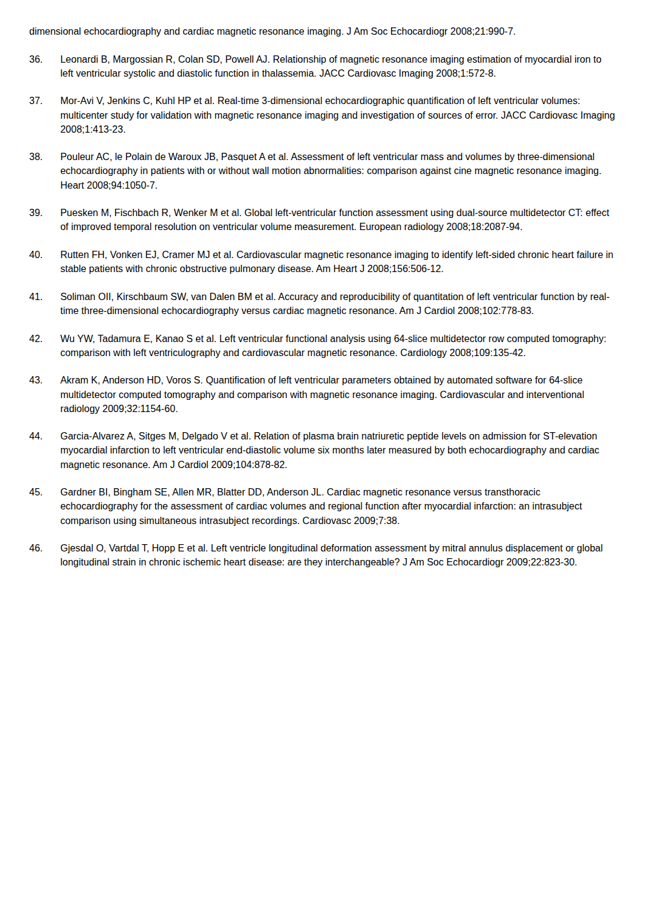dimensional echocardiography and cardiac magnetic resonance imaging. J Am Soc Echocardiogr 2008;21:990-7.
36. Leonardi B, Margossian R, Colan SD, Powell AJ. Relationship of magnetic resonance imaging estimation of myocardial iron to left ventricular systolic and diastolic function in thalassemia. JACC Cardiovasc Imaging 2008;1:572-8.
37. Mor-Avi V, Jenkins C, Kuhl HP et al. Real-time 3-dimensional echocardiographic quantification of left ventricular volumes: multicenter study for validation with magnetic resonance imaging and investigation of sources of error. JACC Cardiovasc Imaging 2008;1:413-23.
38. Pouleur AC, le Polain de Waroux JB, Pasquet A et al. Assessment of left ventricular mass and volumes by three-dimensional echocardiography in patients with or without wall motion abnormalities: comparison against cine magnetic resonance imaging. Heart 2008;94:1050-7.
39. Puesken M, Fischbach R, Wenker M et al. Global left-ventricular function assessment using dual-source multidetector CT: effect of improved temporal resolution on ventricular volume measurement. European radiology 2008;18:2087-94.
40. Rutten FH, Vonken EJ, Cramer MJ et al. Cardiovascular magnetic resonance imaging to identify left-sided chronic heart failure in stable patients with chronic obstructive pulmonary disease. Am Heart J 2008;156:506-12.
41. Soliman OII, Kirschbaum SW, van Dalen BM et al. Accuracy and reproducibility of quantitation of left ventricular function by real-time three-dimensional echocardiography versus cardiac magnetic resonance. Am J Cardiol 2008;102:778-83.
42. Wu YW, Tadamura E, Kanao S et al. Left ventricular functional analysis using 64-slice multidetector row computed tomography: comparison with left ventriculography and cardiovascular magnetic resonance. Cardiology 2008;109:135-42.
43. Akram K, Anderson HD, Voros S. Quantification of left ventricular parameters obtained by automated software for 64-slice multidetector computed tomography and comparison with magnetic resonance imaging. Cardiovascular and interventional radiology 2009;32:1154-60.
44. Garcia-Alvarez A, Sitges M, Delgado V et al. Relation of plasma brain natriuretic peptide levels on admission for ST-elevation myocardial infarction to left ventricular end-diastolic volume six months later measured by both echocardiography and cardiac magnetic resonance. Am J Cardiol 2009;104:878-82.
45. Gardner BI, Bingham SE, Allen MR, Blatter DD, Anderson JL. Cardiac magnetic resonance versus transthoracic echocardiography for the assessment of cardiac volumes and regional function after myocardial infarction: an intrasubject comparison using simultaneous intrasubject recordings. Cardiovasc 2009;7:38.
46. Gjesdal O, Vartdal T, Hopp E et al. Left ventricle longitudinal deformation assessment by mitral annulus displacement or global longitudinal strain in chronic ischemic heart disease: are they interchangeable? J Am Soc Echocardiogr 2009;22:823-30.